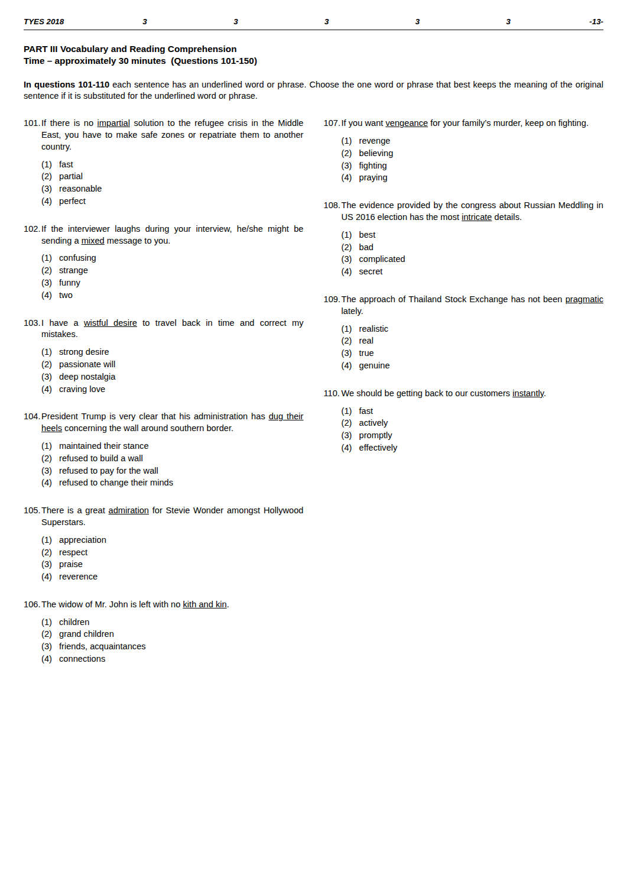TYES 2018 33333 -13-
PART III Vocabulary and Reading Comprehension
Time – approximately 30 minutes (Questions 101-150)
In questions 101-110 each sentence has an underlined word or phrase. Choose the one word or phrase that best keeps the meaning of the original sentence if it is substituted for the underlined word or phrase.
101.
If there is no impartial solution to the refugee crisis in the Middle East, you have to make safe zones or repatriate them to another country.
(1) fast
(2) partial
(3) reasonable
(4) perfect
102.
If the interviewer laughs during your interview, he/she might be sending a mixed message to you.
(1) confusing
(2) strange
(3) funny
(4) two
103.
I have a wistful desire to travel back in time and correct my mistakes.
(1) strong desire
(2) passionate will
(3) deep nostalgia
(4) craving love
104.
President Trump is very clear that his administration has dug their heels concerning the wall around southern border.
(1) maintained their stance
(2) refused to build a wall
(3) refused to pay for the wall
(4) refused to change their minds
105.
There is a great admiration for Stevie Wonder amongst Hollywood Superstars.
(1) appreciation
(2) respect
(3) praise
(4) reverence
106.
The widow of Mr. John is left with no kith and kin.
(1) children
(2) grand children
(3) friends, acquaintances
(4) connections
107.
If you want vengeance for your family’s murder, keep on fighting.
(1) revenge
(2) believing
(3) fighting
(4) praying
108.
The evidence provided by the congress about Russian Meddling in US 2016 election has the most intricate details.
(1) best
(2) bad
(3) complicated
(4) secret
109.
The approach of Thailand Stock Exchange has not been pragmatic lately.
(1) realistic
(2) real
(3) true
(4) genuine
110.
We should be getting back to our customers instantly.
(1) fast
(2) actively
(3) promptly
(4) effectively